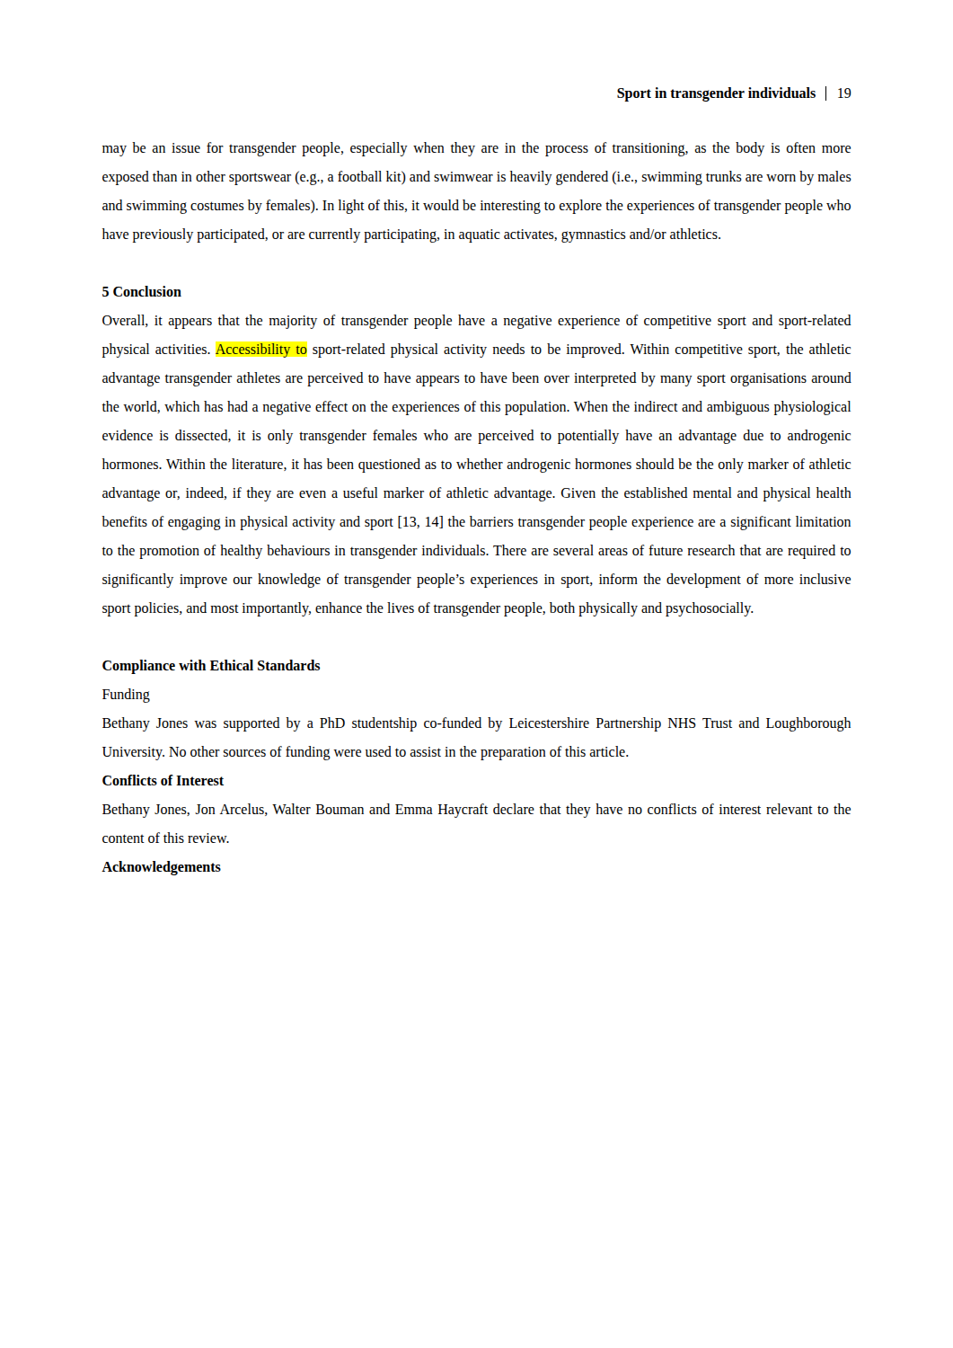Sport in transgender individuals 19
may be an issue for transgender people, especially when they are in the process of transitioning, as the body is often more exposed than in other sportswear (e.g., a football kit) and swimwear is heavily gendered (i.e., swimming trunks are worn by males and swimming costumes by females). In light of this, it would be interesting to explore the experiences of transgender people who have previously participated, or are currently participating, in aquatic activates, gymnastics and/or athletics.
5 Conclusion
Overall, it appears that the majority of transgender people have a negative experience of competitive sport and sport-related physical activities. Accessibility to sport-related physical activity needs to be improved. Within competitive sport, the athletic advantage transgender athletes are perceived to have appears to have been over interpreted by many sport organisations around the world, which has had a negative effect on the experiences of this population. When the indirect and ambiguous physiological evidence is dissected, it is only transgender females who are perceived to potentially have an advantage due to androgenic hormones. Within the literature, it has been questioned as to whether androgenic hormones should be the only marker of athletic advantage or, indeed, if they are even a useful marker of athletic advantage. Given the established mental and physical health benefits of engaging in physical activity and sport [13, 14] the barriers transgender people experience are a significant limitation to the promotion of healthy behaviours in transgender individuals. There are several areas of future research that are required to significantly improve our knowledge of transgender people’s experiences in sport, inform the development of more inclusive sport policies, and most importantly, enhance the lives of transgender people, both physically and psychosocially.
Compliance with Ethical Standards
Funding
Bethany Jones was supported by a PhD studentship co-funded by Leicestershire Partnership NHS Trust and Loughborough University. No other sources of funding were used to assist in the preparation of this article.
Conflicts of Interest
Bethany Jones, Jon Arcelus, Walter Bouman and Emma Haycraft declare that they have no conflicts of interest relevant to the content of this review.
Acknowledgements